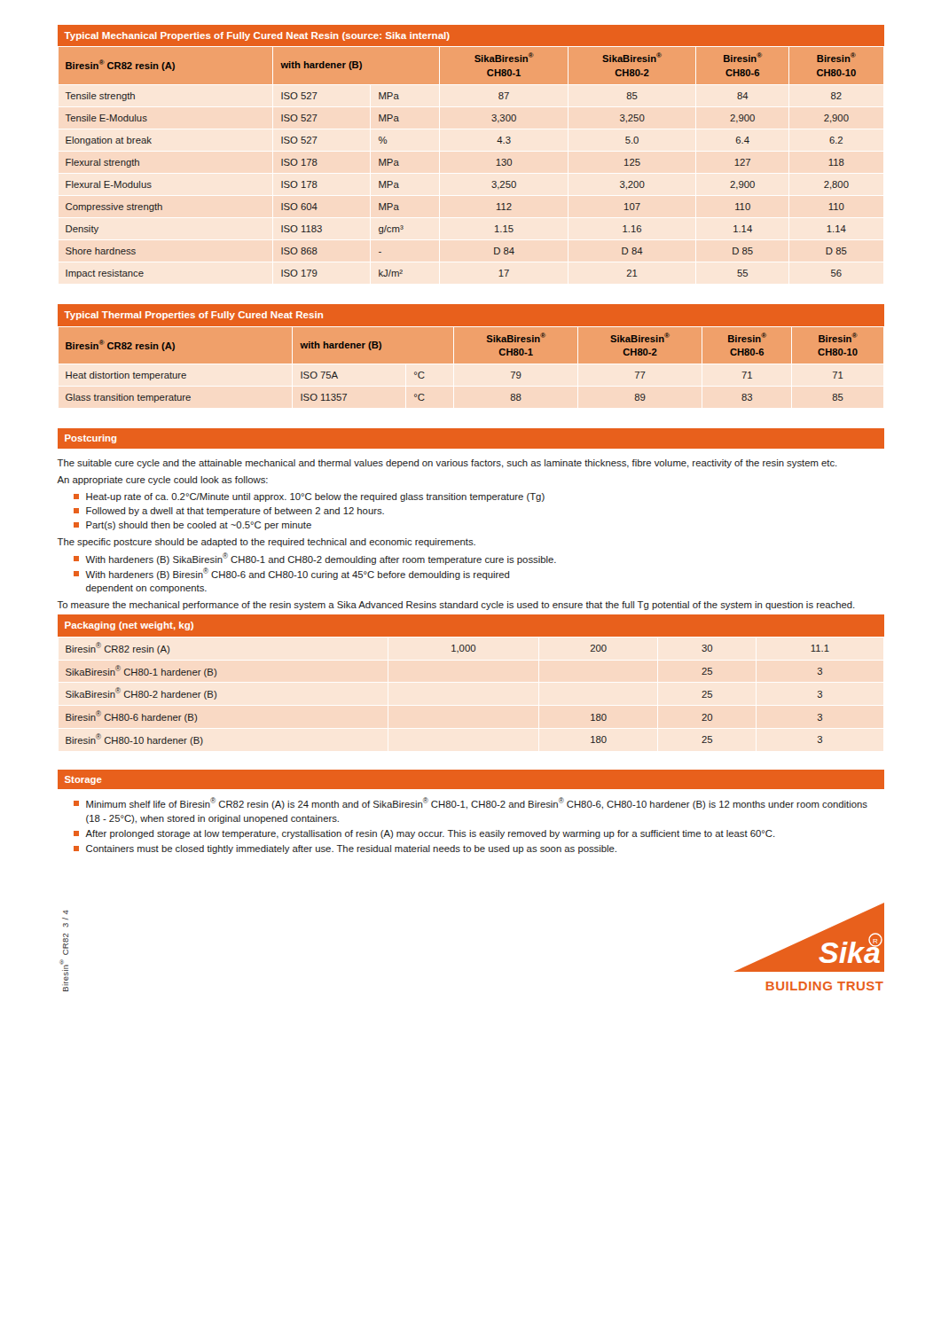Typical Mechanical Properties of Fully Cured Neat Resin (source: Sika internal)
| Biresin ® CR82 resin (A) | with hardener (B) | SikaBiresin ® CH80-1 | SikaBiresin ® CH80-2 | Biresin ® CH80-6 | Biresin ® CH80-10 |
| --- | --- | --- | --- | --- | --- |
| Tensile strength | ISO 527 | MPa | 87 | 85 | 84 | 82 |
| Tensile E-Modulus | ISO 527 | MPa | 3,300 | 3,250 | 2,900 | 2,900 |
| Elongation at break | ISO 527 | % | 4.3 | 5.0 | 6.4 | 6.2 |
| Flexural strength | ISO 178 | MPa | 130 | 125 | 127 | 118 |
| Flexural E-Modulus | ISO 178 | MPa | 3,250 | 3,200 | 2,900 | 2,800 |
| Compressive strength | ISO 604 | MPa | 112 | 107 | 110 | 110 |
| Density | ISO 1183 | g/cm³ | 1.15 | 1.16 | 1.14 | 1.14 |
| Shore hardness | ISO 868 | - | D 84 | D 84 | D 85 | D 85 |
| Impact resistance | ISO 179 | kJ/m² | 17 | 21 | 55 | 56 |
Typical Thermal Properties of Fully Cured Neat Resin
| Biresin ® CR82 resin (A) | with hardener (B) | SikaBiresin ® CH80-1 | SikaBiresin ® CH80-2 | Biresin ® CH80-6 | Biresin ® CH80-10 |
| --- | --- | --- | --- | --- | --- |
| Heat distortion temperature | ISO 75A | °C | 79 | 77 | 71 | 71 |
| Glass transition temperature | ISO 11357 | °C | 88 | 89 | 83 | 85 |
Postcuring
The suitable cure cycle and the attainable mechanical and thermal values depend on various factors, such as laminate thickness, fibre volume, reactivity of the resin system etc.
An appropriate cure cycle could look as follows:
Heat-up rate of ca. 0.2°C/Minute until approx. 10°C below the required glass transition temperature (Tg)
Followed by a dwell at that temperature of between 2 and 12 hours.
Part(s) should then be cooled at ~0.5°C per minute
The specific postcure should be adapted to the required technical and economic requirements.
With hardeners (B) SikaBiresin® CH80-1 and CH80-2 demoulding after room temperature cure is possible.
With hardeners (B) Biresin® CH80-6 and CH80-10 curing at 45°C before demoulding is required
dependent on components.
To measure the mechanical performance of the resin system a Sika Advanced Resins standard cycle is used to ensure that the full Tg potential of the system in question is reached.
Packaging (net weight, kg)
| Biresin ® CR82 resin (A) | 1,000 | 200 | 30 | 11.1 |
| SikaBiresin ® CH80-1 hardener (B) | | | 25 | 3 |
| SikaBiresin ® CH80-2 hardener (B) | | | 25 | 3 |
| Biresin ® CH80-6 hardener (B) | | 180 | 20 | 3 |
| Biresin ® CH80-10 hardener (B) | | 180 | 25 | 3 |
Storage
Minimum shelf life of Biresin® CR82 resin (A) is 24 month and of SikaBiresin® CH80-1, CH80-2 and Biresin® CH80-6, CH80-10 hardener (B) is 12 months under room conditions (18 - 25°C), when stored in original unopened containers.
After prolonged storage at low temperature, crystallisation of resin (A) may occur. This is easily removed by warming up for a sufficient time to at least 60°C.
Containers must be closed tightly immediately after use. The residual material needs to be used up as soon as possible.
Biresin® CR82 3 / 4
Sika R
BUILDING TRUST